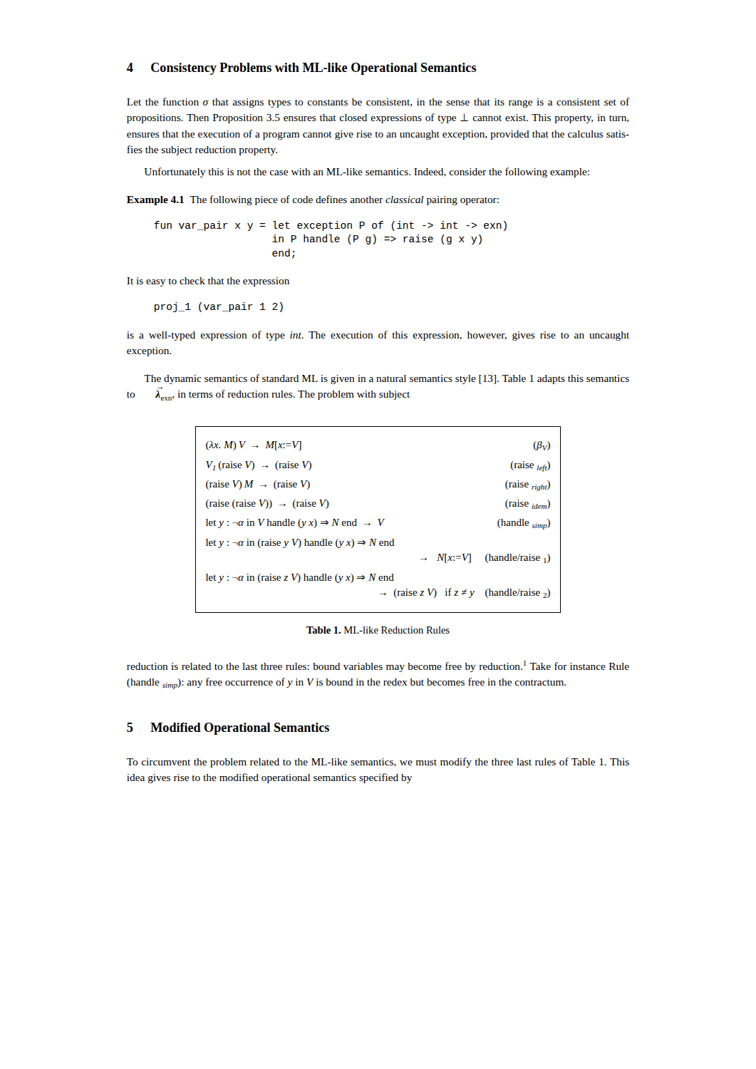4 Consistency Problems with ML-like Operational Semantics
Let the function σ that assigns types to constants be consistent, in the sense that its range is a consistent set of propositions. Then Proposition 3.5 ensures that closed expressions of type ⊥ cannot exist. This property, in turn, ensures that the execution of a program cannot give rise to an uncaught exception, provided that the calculus satisfies the subject reduction property.
Unfortunately this is not the case with an ML-like semantics. Indeed, consider the following example:
Example 4.1 The following piece of code defines another classical pairing operator:
fun var_pair x y = let exception P of (int -> int -> exn)
                   in P handle (P g) => raise (g x y)
                   end;
It is easy to check that the expression
proj_1 (var_pair 1 2)
is a well-typed expression of type int. The execution of this expression, however, gives rise to an uncaught exception.
The dynamic semantics of standard ML is given in a natural semantics style [13]. Table 1 adapts this semantics to →λexn, in terms of reduction rules. The problem with subject
| ( λx. M ) V → M [ x := V ] | ( β V ) |
| V 1 ( raise V ) → ( raise V ) | ( raise left ) |
| ( raise V ) M → ( raise V ) | ( raise right ) |
| ( raise ( raise V )) → ( raise V ) | ( raise idem ) |
| let y : ¬ α in V handle ( y x ) ⇒ N end → V | ( handle simp ) |
| let y : ¬ α in ( raise y V ) handle ( y x ) ⇒ N end → N [ x := V ] ( handle / raise 1 ) |
| let y : ¬ α in ( raise z V ) handle ( y x ) ⇒ N end → ( raise z V ) if z ≠ y ( handle / raise 2 ) |
Table 1. ML-like Reduction Rules
reduction is related to the last three rules: bound variables may become free by reduction.1 Take for instance Rule (handle simp): any free occurrence of y in V is bound in the redex but becomes free in the contractum.
5 Modified Operational Semantics
To circumvent the problem related to the ML-like semantics, we must modify the three last rules of Table 1. This idea gives rise to the modified operational semantics specified by